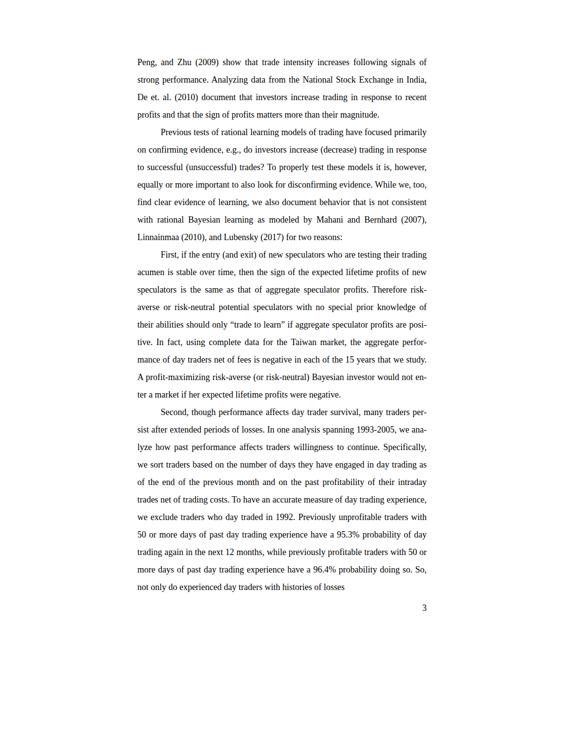Peng, and Zhu (2009) show that trade intensity increases following signals of strong performance. Analyzing data from the National Stock Exchange in India, De et. al. (2010) document that investors increase trading in response to recent profits and that the sign of profits matters more than their magnitude.
Previous tests of rational learning models of trading have focused primarily on confirming evidence, e.g., do investors increase (decrease) trading in response to successful (unsuccessful) trades? To properly test these models it is, however, equally or more important to also look for disconfirming evidence. While we, too, find clear evidence of learning, we also document behavior that is not consistent with rational Bayesian learning as modeled by Mahani and Bernhard (2007), Linnainmaa (2010), and Lubensky (2017) for two reasons:
First, if the entry (and exit) of new speculators who are testing their trading acumen is stable over time, then the sign of the expected lifetime profits of new speculators is the same as that of aggregate speculator profits. Therefore risk-averse or risk-neutral potential speculators with no special prior knowledge of their abilities should only “trade to learn” if aggregate speculator profits are positive. In fact, using complete data for the Taiwan market, the aggregate performance of day traders net of fees is negative in each of the 15 years that we study. A profit-maximizing risk-averse (or risk-neutral) Bayesian investor would not enter a market if her expected lifetime profits were negative.
Second, though performance affects day trader survival, many traders persist after extended periods of losses. In one analysis spanning 1993-2005, we analyze how past performance affects traders willingness to continue. Specifically, we sort traders based on the number of days they have engaged in day trading as of the end of the previous month and on the past profitability of their intraday trades net of trading costs. To have an accurate measure of day trading experience, we exclude traders who day traded in 1992. Previously unprofitable traders with 50 or more days of past day trading experience have a 95.3% probability of day trading again in the next 12 months, while previously profitable traders with 50 or more days of past day trading experience have a 96.4% probability doing so. So, not only do experienced day traders with histories of losses
3